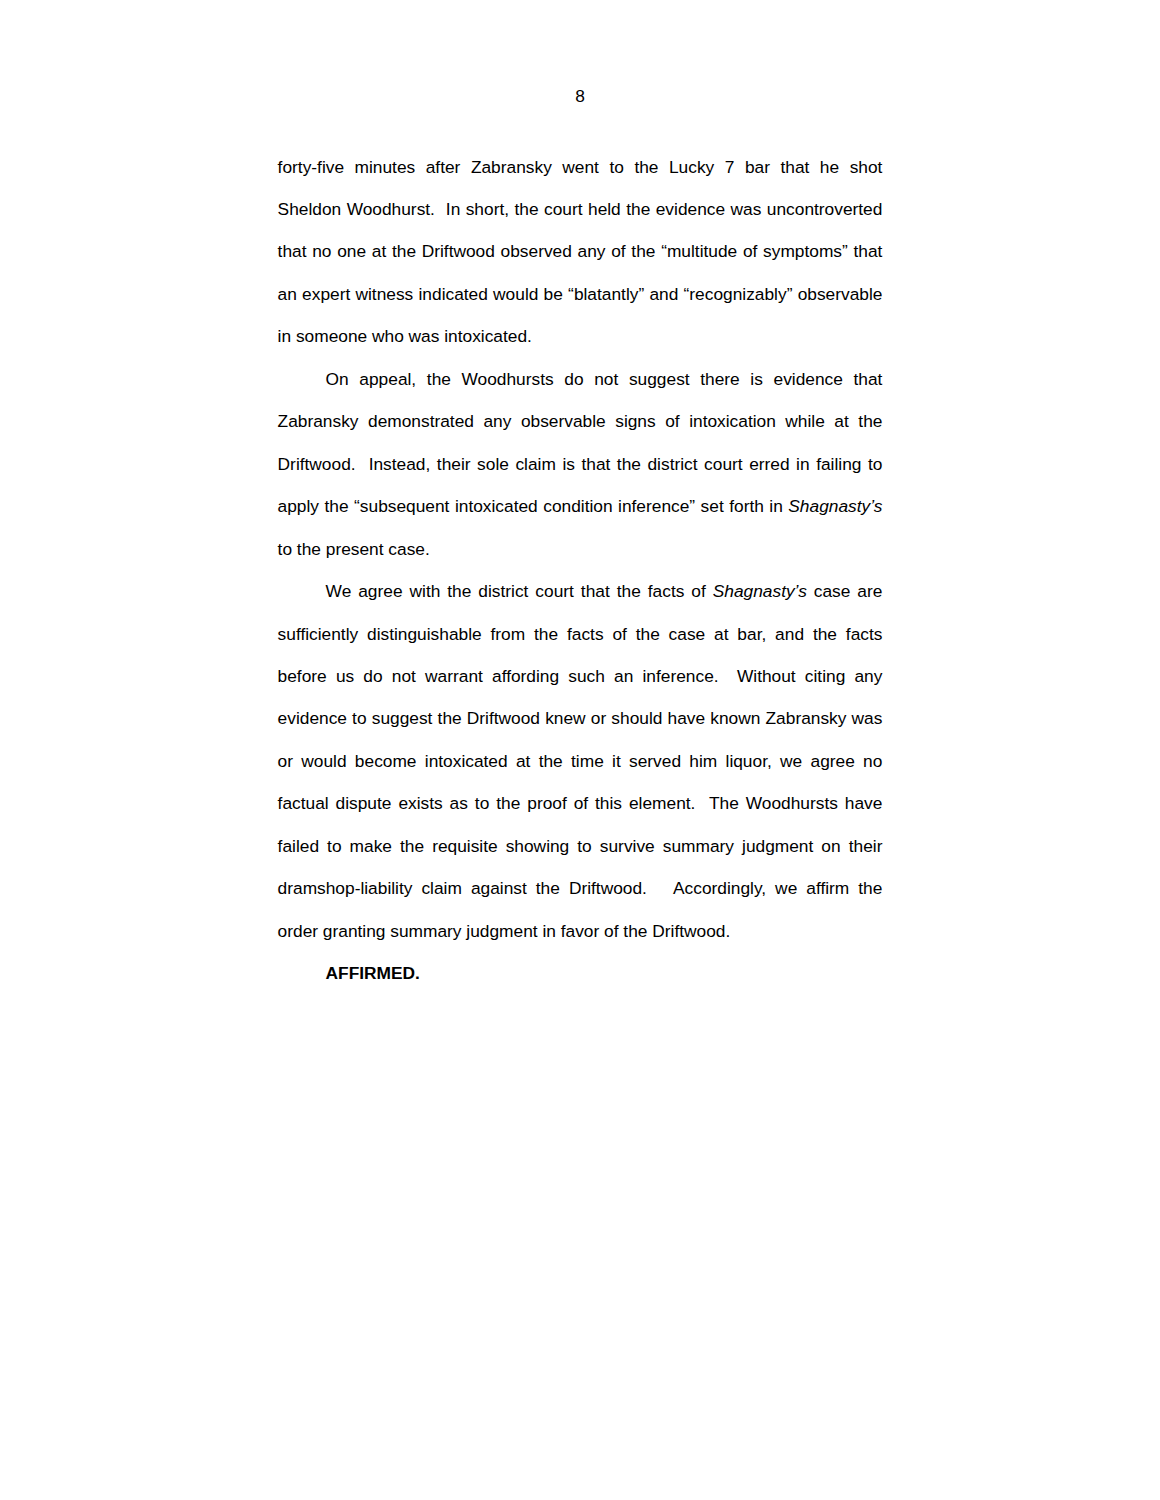8
forty-five minutes after Zabransky went to the Lucky 7 bar that he shot Sheldon Woodhurst. In short, the court held the evidence was uncontroverted that no one at the Driftwood observed any of the “multitude of symptoms” that an expert witness indicated would be “blatantly” and “recognizably” observable in someone who was intoxicated.
On appeal, the Woodhursts do not suggest there is evidence that Zabransky demonstrated any observable signs of intoxication while at the Driftwood. Instead, their sole claim is that the district court erred in failing to apply the “subsequent intoxicated condition inference” set forth in Shagnasty’s to the present case.
We agree with the district court that the facts of Shagnasty’s case are sufficiently distinguishable from the facts of the case at bar, and the facts before us do not warrant affording such an inference. Without citing any evidence to suggest the Driftwood knew or should have known Zabransky was or would become intoxicated at the time it served him liquor, we agree no factual dispute exists as to the proof of this element. The Woodhursts have failed to make the requisite showing to survive summary judgment on their dramshop-liability claim against the Driftwood. Accordingly, we affirm the order granting summary judgment in favor of the Driftwood.
AFFIRMED.